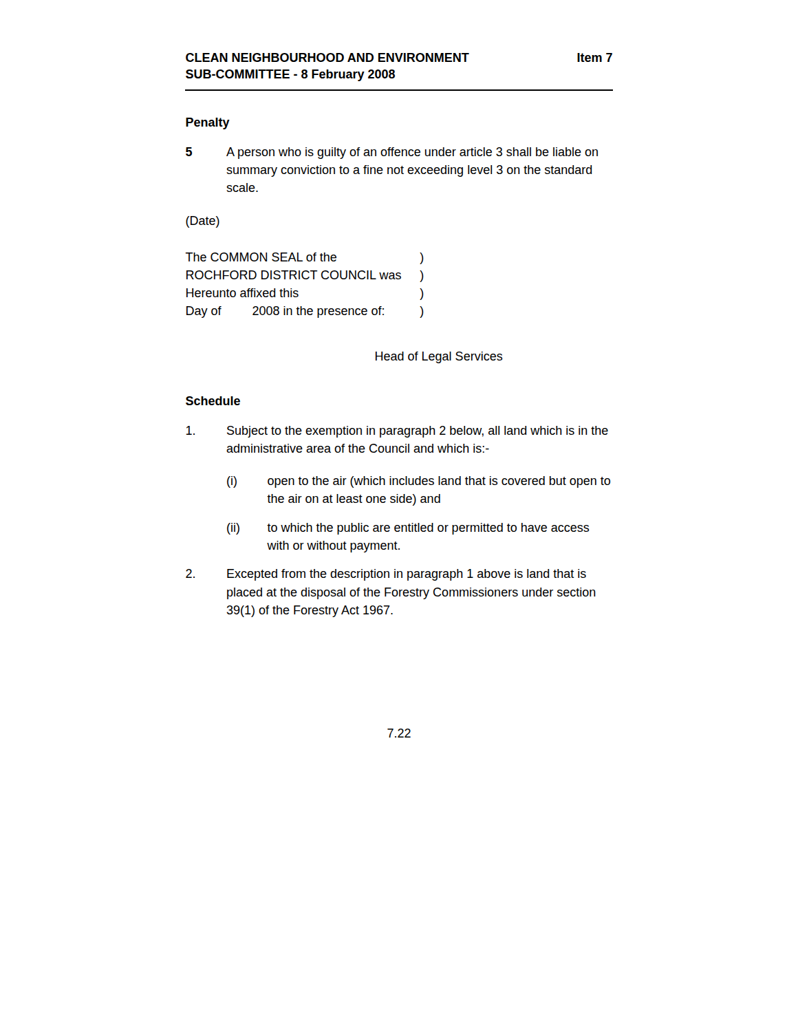CLEAN NEIGHBOURHOOD AND ENVIRONMENT
SUB-COMMITTEE - 8 February 2008
Item 7
Penalty
5
A person who is guilty of an offence under article 3 shall be liable on summary conviction to a fine not exceeding level 3 on the standard scale.
(Date)
The COMMON SEAL of the
)
ROCHFORD DISTRICT COUNCIL was
)
Hereunto affixed this
)
Day of 2008 in the presence of:
)
Head of Legal Services
Schedule
1.
Subject to the exemption in paragraph 2 below, all land which is in the administrative area of the Council and which is:-
(i)
open to the air (which includes land that is covered but open to the air on at least one side) and
(ii)
to which the public are entitled or permitted to have access with or without payment.
2.
Excepted from the description in paragraph 1 above is land that is placed at the disposal of the Forestry Commissioners under section 39(1) of the Forestry Act 1967.
7.22